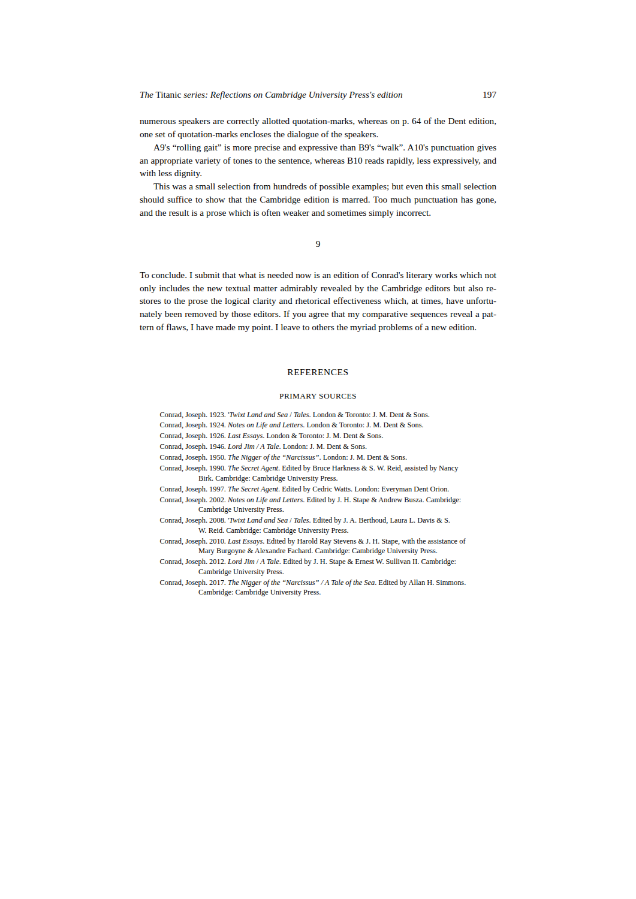197 The Titanic series: Reflections on Cambridge University Press's edition
numerous speakers are correctly allotted quotation-marks, whereas on p. 64 of the Dent edition, one set of quotation-marks encloses the dialogue of the speakers.
A9's “rolling gait” is more precise and expressive than B9's “walk”. A10's punctuation gives an appropriate variety of tones to the sentence, whereas B10 reads rapidly, less expressively, and with less dignity.
This was a small selection from hundreds of possible examples; but even this small selection should suffice to show that the Cambridge edition is marred. Too much punctuation has gone, and the result is a prose which is often weaker and sometimes simply incorrect.
9
To conclude. I submit that what is needed now is an edition of Conrad's literary works which not only includes the new textual matter admirably revealed by the Cambridge editors but also restores to the prose the logical clarity and rhetorical effectiveness which, at times, have unfortunately been removed by those editors. If you agree that my comparative sequences reveal a pattern of flaws, I have made my point. I leave to others the myriad problems of a new edition.
REFERENCES
PRIMARY SOURCES
Conrad, Joseph. 1923. 'Twixt Land and Sea / Tales. London & Toronto: J. M. Dent & Sons.
Conrad, Joseph. 1924. Notes on Life and Letters. London & Toronto: J. M. Dent & Sons.
Conrad, Joseph. 1926. Last Essays. London & Toronto: J. M. Dent & Sons.
Conrad, Joseph. 1946. Lord Jim / A Tale. London: J. M. Dent & Sons.
Conrad, Joseph. 1950. The Nigger of the “Narcissus”. London: J. M. Dent & Sons.
Conrad, Joseph. 1990. The Secret Agent. Edited by Bruce Harkness & S. W. Reid, assisted by NancyBirk. Cambridge: Cambridge University Press.
Conrad, Joseph. 1997. The Secret Agent. Edited by Cedric Watts. London: Everyman Dent Orion.
Conrad, Joseph. 2002. Notes on Life and Letters. Edited by J. H. Stape & Andrew Busza. Cambridge:Cambridge University Press.
Conrad, Joseph. 2008. 'Twixt Land and Sea / Tales. Edited by J. A. Berthoud, Laura L. Davis & S.W. Reid. Cambridge: Cambridge University Press.
Conrad, Joseph. 2010. Last Essays. Edited by Harold Ray Stevens & J. H. Stape, with the assistance ofMary Burgoyne & Alexandre Fachard. Cambridge: Cambridge University Press.
Conrad, Joseph. 2012. Lord Jim / A Tale. Edited by J. H. Stape & Ernest W. Sullivan II. Cambridge:Cambridge University Press.
Conrad, Joseph. 2017. The Nigger of the “Narcissus” / A Tale of the Sea. Edited by Allan H. Simmons.Cambridge: Cambridge University Press.